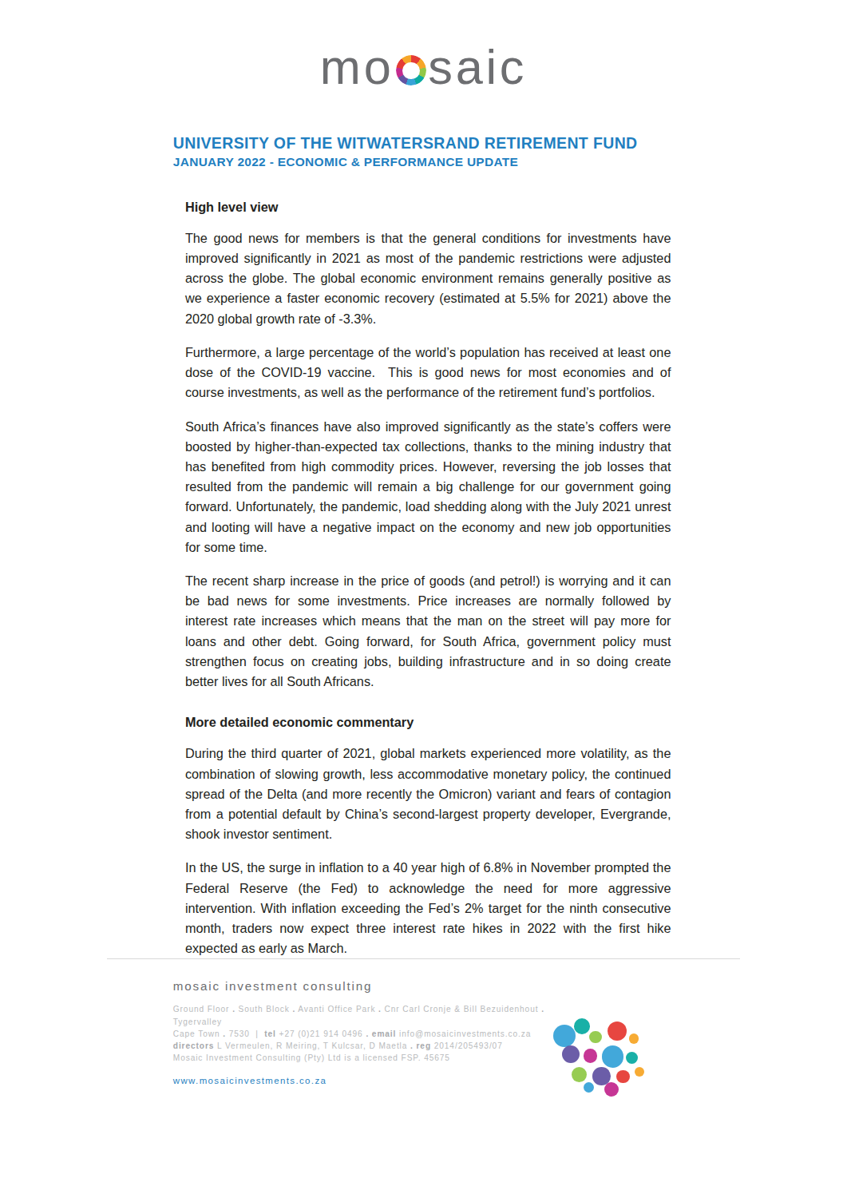mo saic
University of the Witwatersrand Retirement Fund
January 2022 - Economic & Performance Update
High level view
The good news for members is that the general conditions for investments have improved significantly in 2021 as most of the pandemic restrictions were adjusted across the globe. The global economic environment remains generally positive as we experience a faster economic recovery (estimated at 5.5% for 2021) above the 2020 global growth rate of -3.3%.
Furthermore, a large percentage of the world’s population has received at least one dose of the COVID-19 vaccine. This is good news for most economies and of course investments, as well as the performance of the retirement fund’s portfolios.
South Africa’s finances have also improved significantly as the state’s coffers were boosted by higher-than-expected tax collections, thanks to the mining industry that has benefited from high commodity prices. However, reversing the job losses that resulted from the pandemic will remain a big challenge for our government going forward. Unfortunately, the pandemic, load shedding along with the July 2021 unrest and looting will have a negative impact on the economy and new job opportunities for some time.
The recent sharp increase in the price of goods (and petrol!) is worrying and it can be bad news for some investments. Price increases are normally followed by interest rate increases which means that the man on the street will pay more for loans and other debt. Going forward, for South Africa, government policy must strengthen focus on creating jobs, building infrastructure and in so doing create better lives for all South Africans.
More detailed economic commentary
During the third quarter of 2021, global markets experienced more volatility, as the combination of slowing growth, less accommodative monetary policy, the continued spread of the Delta (and more recently the Omicron) variant and fears of contagion from a potential default by China’s second-largest property developer, Evergrande, shook investor sentiment.
In the US, the surge in inflation to a 40 year high of 6.8% in November prompted the Federal Reserve (the Fed) to acknowledge the need for more aggressive intervention. With inflation exceeding the Fed’s 2% target for the ninth consecutive month, traders now expect three interest rate hikes in 2022 with the first hike expected as early as March.
mosaic investment consulting
Ground Floor . South Block . Avanti Office Park . Cnr Carl Cronje & Bill Bezuidenhout . Tygervalley
Cape Town . 7530 | tel +27 (0)21 914 0496 . email info@mosaicinvestments.co.za
directors L Vermeulen, R Meiring, T Kulcsar, D Maetla . reg 2014/205493/07
Mosaic Investment Consulting (Pty) Ltd is a licensed FSP. 45675
www.mosaicinvestments.co.za